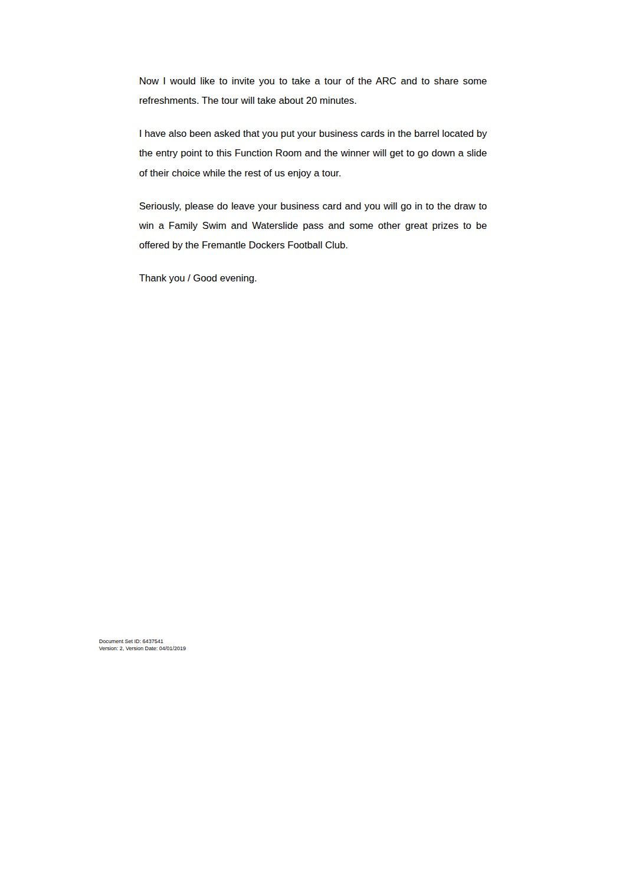Now I would like to invite you to take a tour of the ARC and to share some refreshments. The tour will take about 20 minutes.
I have also been asked that you put your business cards in the barrel located by the entry point to this Function Room and the winner will get to go down a slide of their choice while the rest of us enjoy a tour.
Seriously, please do leave your business card and you will go in to the draw to win a Family Swim and Waterslide pass and some other great prizes to be offered by the Fremantle Dockers Football Club.
Thank you / Good evening.
Document Set ID: 6437541
Version: 2, Version Date: 04/01/2019